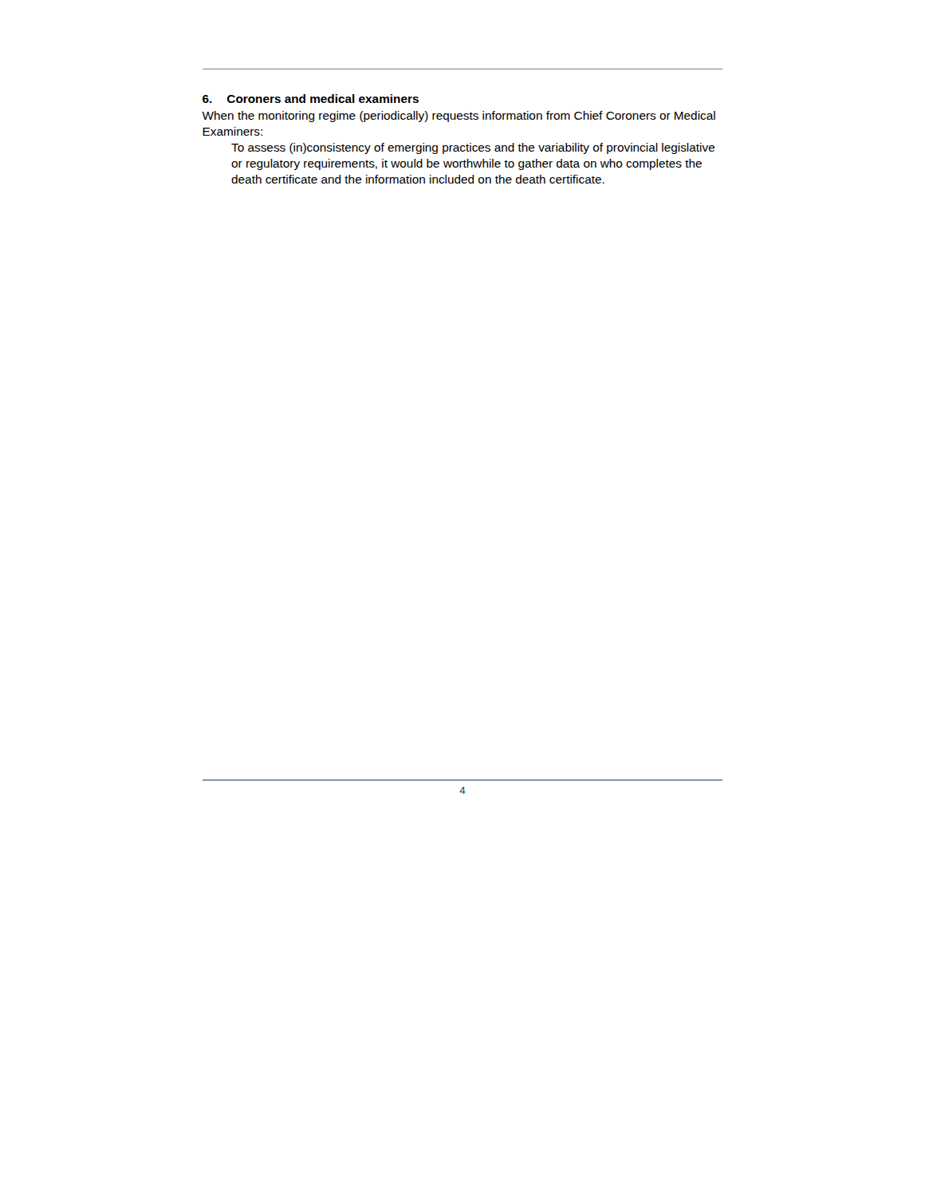6. Coroners and medical examiners
When the monitoring regime (periodically) requests information from Chief Coroners or Medical Examiners:
To assess (in)consistency of emerging practices and the variability of provincial legislative or regulatory requirements, it would be worthwhile to gather data on who completes the death certificate and the information included on the death certificate.
4